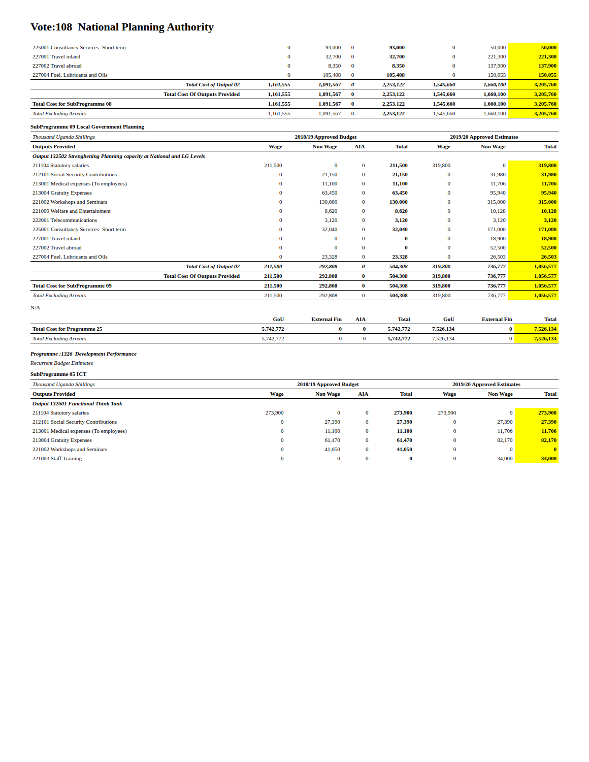Vote:108 National Planning Authority
| 225001 Consultancy Services- Short term | 0 | 93,000 | 0 | 93,000 | 0 | 50,000 | 50,000 |
| 227001 Travel inland | 0 | 32,700 | 0 | 32,700 | 0 | 221,300 | 221,300 |
| 227002 Travel abroad | 0 | 8,350 | 0 | 8,350 | 0 | 137,900 | 137,900 |
| 227004 Fuel, Lubricants and Oils | 0 | 105,408 | 0 | 105,408 | 0 | 150,055 | 150,055 |
| Total Cost of Output 02 | 1,161,555 | 1,091,567 | 0 | 2,253,122 | 1,545,660 | 1,660,100 | 3,205,760 |
| Total Cost Of Outputs Provided | 1,161,555 | 1,091,567 | 0 | 2,253,122 | 1,545,660 | 1,660,100 | 3,205,760 |
| Total Cost for SubProgramme 08 | 1,161,555 | 1,091,567 | 0 | 2,253,122 | 1,545,660 | 1,660,100 | 3,205,760 |
| Total Excluding Arrears | 1,161,555 | 1,091,567 | 0 | 2,253,122 | 1,545,660 | 1,660,100 | 3,205,760 |
SubProgramme 09 Local Government Planning
| Thousand Uganda Shillings | 2018/19 Approved Budget | 2019/20 Approved Estimates |
| Outputs Provided | Wage | Non Wage | AIA | Total | Wage | Non Wage | Total |
| Output 132502 Strenghening Planning capacity at National and LG Levels |
| 211104 Statutory salaries | 211,500 | 0 | 0 | 211,500 | 319,800 | 0 | 319,800 |
| 212101 Social Security Contributions | 0 | 21,150 | 0 | 21,150 | 0 | 31,980 | 31,980 |
| 213001 Medical expenses (To employees) | 0 | 11,100 | 0 | 11,100 | 0 | 11,706 | 11,706 |
| 213004 Gratuity Expenses | 0 | 63,450 | 0 | 63,450 | 0 | 95,940 | 95,940 |
| 221002 Workshops and Seminars | 0 | 130,000 | 0 | 130,000 | 0 | 315,000 | 315,000 |
| 221009 Welfare and Entertainment | 0 | 8,620 | 0 | 8,620 | 0 | 10,128 | 10,128 |
| 222001 Telecommunications | 0 | 3,120 | 0 | 3,120 | 0 | 3,120 | 3,120 |
| 225001 Consultancy Services- Short term | 0 | 32,040 | 0 | 32,040 | 0 | 171,000 | 171,000 |
| 227001 Travel inland | 0 | 0 | 0 | 0 | 0 | 18,900 | 18,900 |
| 227002 Travel abroad | 0 | 0 | 0 | 0 | 0 | 52,500 | 52,500 |
| 227004 Fuel, Lubricants and Oils | 0 | 23,328 | 0 | 23,328 | 0 | 26,503 | 26,503 |
| Total Cost of Output 02 | 211,500 | 292,808 | 0 | 504,308 | 319,800 | 736,777 | 1,056,577 |
| Total Cost Of Outputs Provided | 211,500 | 292,808 | 0 | 504,308 | 319,800 | 736,777 | 1,056,577 |
| Total Cost for SubProgramme 09 | 211,500 | 292,808 | 0 | 504,308 | 319,800 | 736,777 | 1,056,577 |
| Total Excluding Arrears | 211,500 | 292,808 | 0 | 504,308 | 319,800 | 736,777 | 1,056,577 |
N/A
| | GoU | External Fin | AIA | Total | GoU | External Fin | Total |
| Total Cost for Programme 25 | 5,742,772 | 0 | 0 | 5,742,772 | 7,526,134 | 0 | 7,526,134 |
| Total Excluding Arrears | 5,742,772 | 0 | 0 | 5,742,772 | 7,526,134 | 0 | 7,526,134 |
Programme :1326 Development Performance
Recurrent Budget Estimates
SubProgramme 05 ICT
| Thousand Uganda Shillings | 2018/19 Approved Budget | 2019/20 Approved Estimates |
| Outputs Provided | Wage | Non Wage | AIA | Total | Wage | Non Wage | Total |
| Output 132601 Functional Think Tank |
| 211104 Statutory salaries | 273,900 | 0 | 0 | 273,900 | 273,900 | 0 | 273,900 |
| 212101 Social Security Contributions | 0 | 27,390 | 0 | 27,390 | 0 | 27,390 | 27,390 |
| 213001 Medical expenses (To employees) | 0 | 11,100 | 0 | 11,100 | 0 | 11,706 | 11,706 |
| 213004 Gratuity Expenses | 0 | 61,470 | 0 | 61,470 | 0 | 82,170 | 82,170 |
| 221002 Workshops and Seminars | 0 | 41,050 | 0 | 41,050 | 0 | 0 | 0 |
| 221003 Staff Training | 0 | 0 | 0 | 0 | 0 | 34,000 | 34,000 |